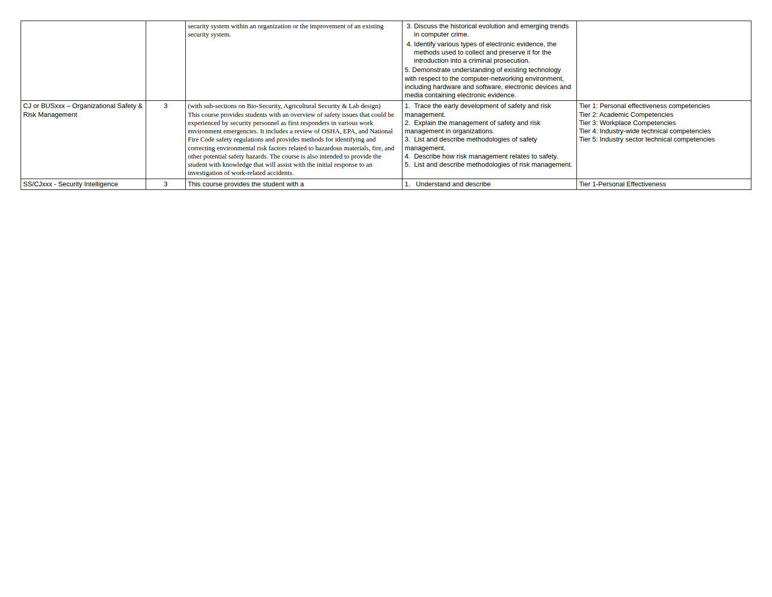| | | security system within an organization or the improvement of an existing security system. | Discuss the historical evolution and emerging trends in computer crime. Identify various types of electronic evidence, the methods used to collect and preserve it for the introduction into a criminal prosecution. 5. Demonstrate understanding of existing technology with respect to the computer-networking environment, including hardware and software, electronic devices and media containing electronic evidence. | |
| CJ or BUSxxx – Organizational Safety & Risk Management | 3 | (with sub-sections on Bio-Security, Agricultural Security & Lab design) This course provides students with an overview of safety issues that could be experienced by security personnel as first responders in various work environment emergencies. It includes a review of OSHA, EPA, and National Fire Code safety regulations and provides methods for identifying and correcting environmental risk factors related to hazardous materials, fire, and other potential safety hazards. The course is also intended to provide the student with knowledge that will assist with the initial response to an investigation of work-related accidents. | 1. Trace the early development of safety and risk management. 2. Explain the management of safety and risk management in organizations. 3. List and describe methodologies of safety management. 4. Describe how risk management relates to safety. 5. List and describe methodologies of risk management. | Tier 1: Personal effectiveness competencies Tier 2: Academic Competencies Tier 3: Workplace Competencies Tier 4: Industry-wide technical competencies Tier 5: Industry sector technical competencies |
| SS/CJxxx - Security Intelligence | 3 | This course provides the student with a | 1. Understand and describe | Tier 1-Personal Effectiveness |